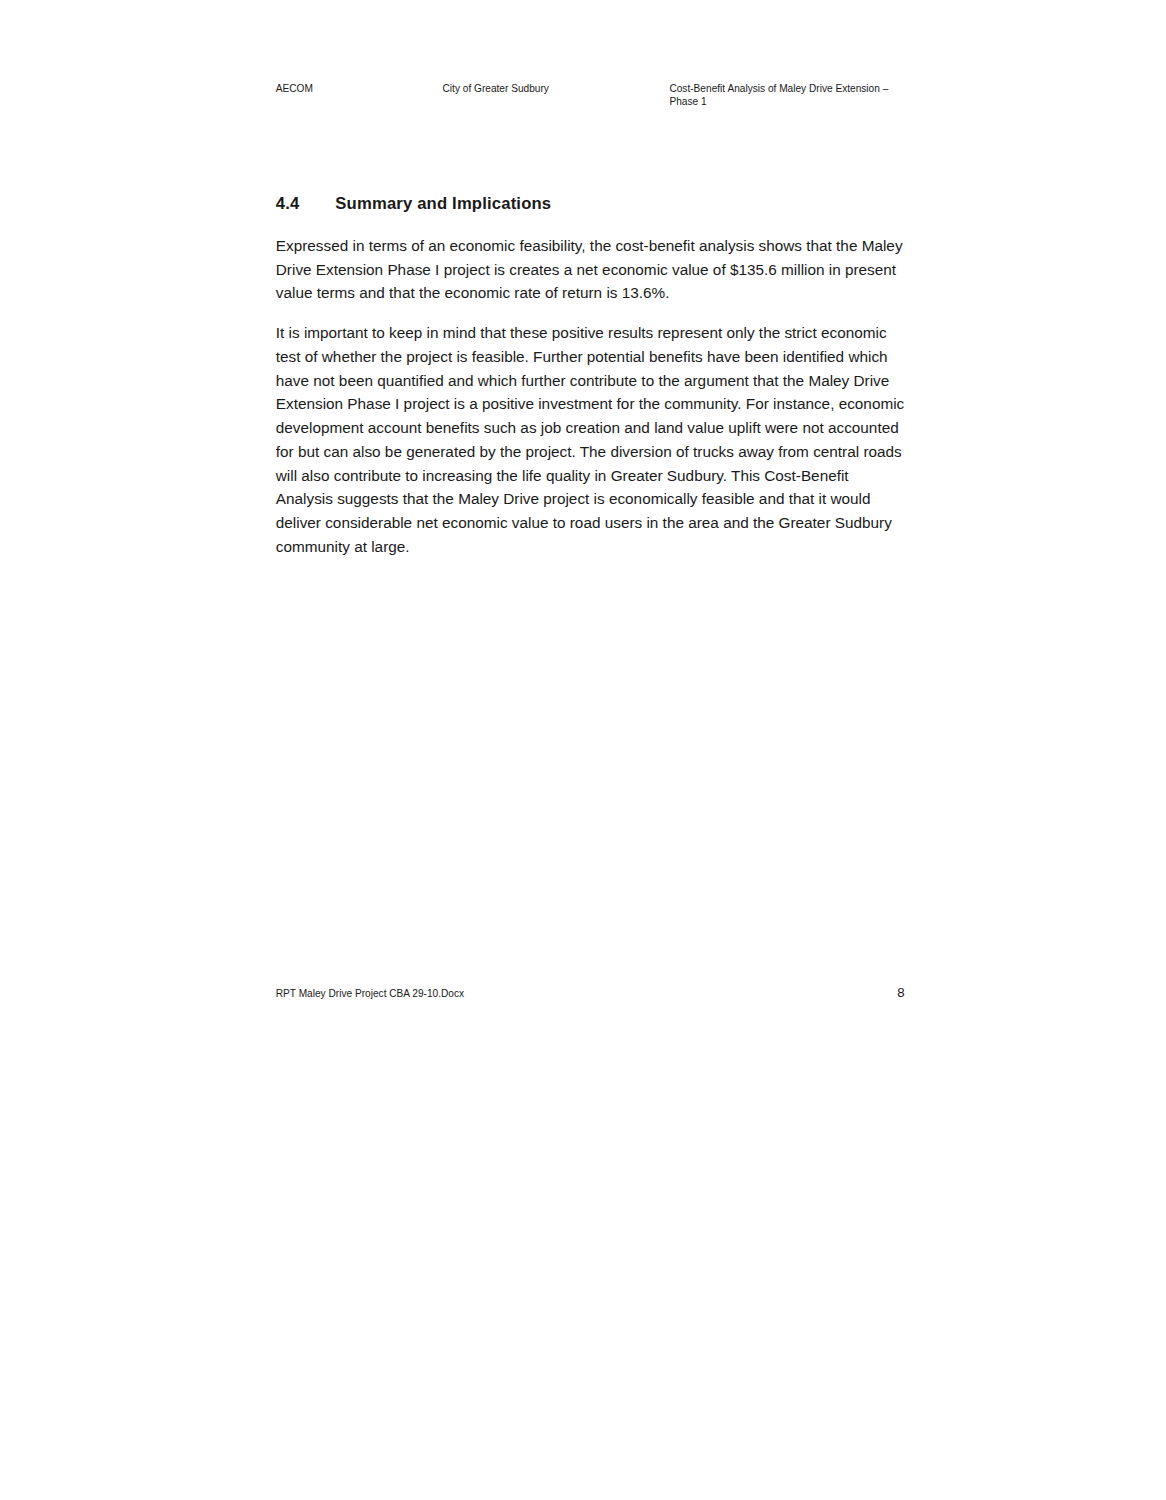AECOM
City of Greater Sudbury
Cost-Benefit Analysis of Maley Drive Extension – Phase 1
4.4 Summary and Implications
Expressed in terms of an economic feasibility, the cost-benefit analysis shows that the Maley Drive Extension Phase I project is creates a net economic value of $135.6 million in present value terms and that the economic rate of return is 13.6%.
It is important to keep in mind that these positive results represent only the strict economic test of whether the project is feasible. Further potential benefits have been identified which have not been quantified and which further contribute to the argument that the Maley Drive Extension Phase I project is a positive investment for the community. For instance, economic development account benefits such as job creation and land value uplift were not accounted for but can also be generated by the project. The diversion of trucks away from central roads will also contribute to increasing the life quality in Greater Sudbury. This Cost-Benefit Analysis suggests that the Maley Drive project is economically feasible and that it would deliver considerable net economic value to road users in the area and the Greater Sudbury community at large.
RPT Maley Drive Project CBA 29-10.Docx
8